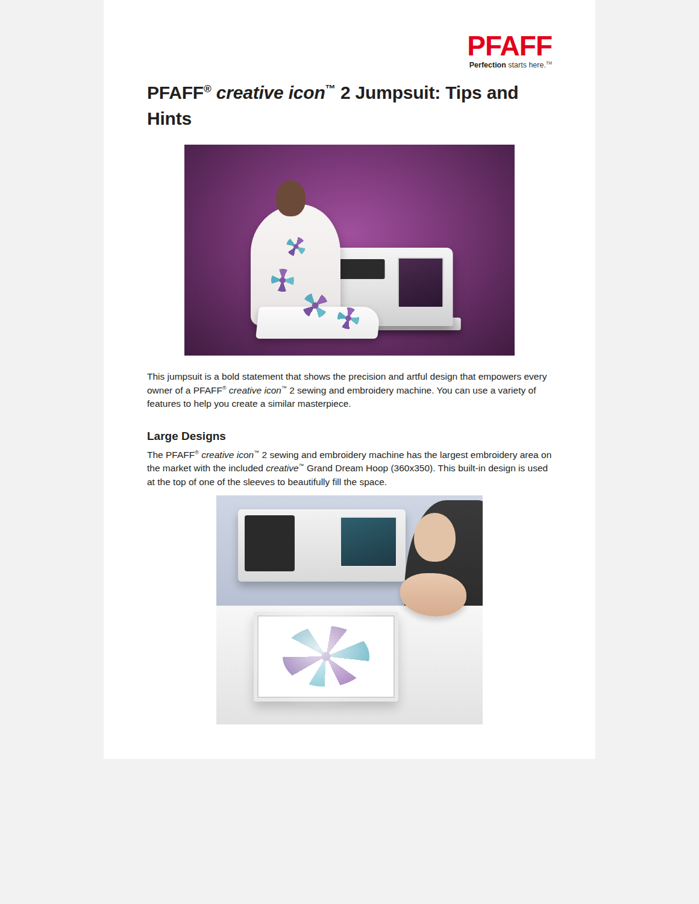PFAFF Perfection starts here.TM
PFAFF® creative icon™ 2 Jumpsuit: Tips and Hints
This jumpsuit is a bold statement that shows the precision and artful design that empowers every owner of a PFAFF® creative icon™ 2 sewing and embroidery machine. You can use a variety of features to help you create a similar masterpiece.
Large Designs
The PFAFF® creative icon™ 2 sewing and embroidery machine has the largest embroidery area on the market with the included creative™ Grand Dream Hoop (360x350). This built-in design is used at the top of one of the sleeves to beautifully fill the space.